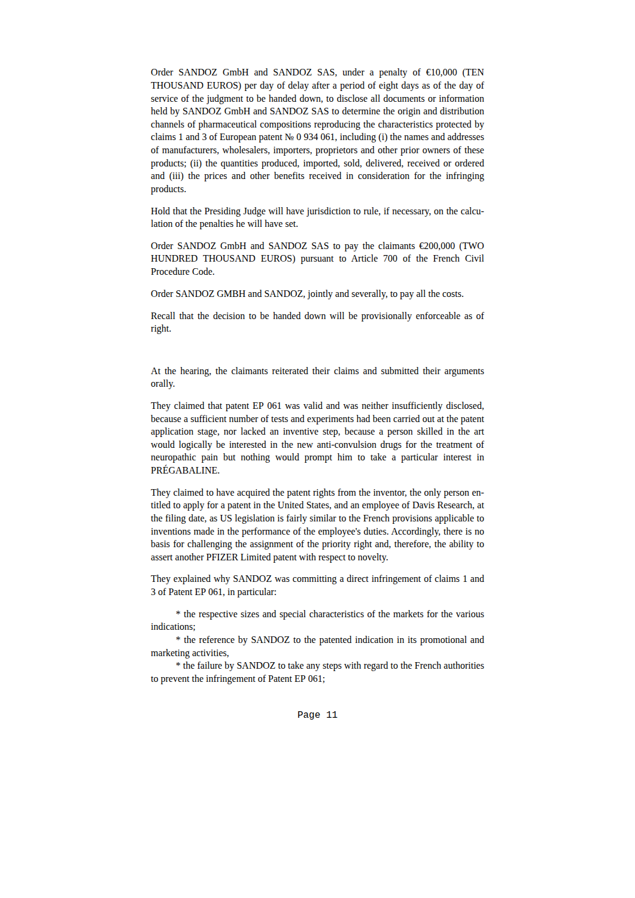Order SANDOZ GmbH and SANDOZ SAS, under a penalty of €10,000 (TEN THOUSAND EUROS) per day of delay after a period of eight days as of the day of service of the judgment to be handed down, to disclose all documents or information held by SANDOZ GmbH and SANDOZ SAS to determine the origin and distribution channels of pharmaceutical compositions reproducing the characteristics protected by claims 1 and 3 of European patent № 0 934 061, including (i) the names and addresses of manufacturers, wholesalers, importers, proprietors and other prior owners of these products; (ii) the quantities produced, imported, sold, delivered, received or ordered and (iii) the prices and other benefits received in consideration for the infringing products.
Hold that the Presiding Judge will have jurisdiction to rule, if necessary, on the calculation of the penalties he will have set.
Order SANDOZ GmbH and SANDOZ SAS to pay the claimants €200,000 (TWO HUNDRED THOUSAND EUROS) pursuant to Article 700 of the French Civil Procedure Code.
Order SANDOZ GMBH and SANDOZ, jointly and severally, to pay all the costs.
Recall that the decision to be handed down will be provisionally enforceable as of right.
At the hearing, the claimants reiterated their claims and submitted their arguments orally.
They claimed that patent EP 061 was valid and was neither insufficiently disclosed, because a sufficient number of tests and experiments had been carried out at the patent application stage, nor lacked an inventive step, because a person skilled in the art would logically be interested in the new anti-convulsion drugs for the treatment of neuropathic pain but nothing would prompt him to take a particular interest in PRÉGABALINE.
They claimed to have acquired the patent rights from the inventor, the only person entitled to apply for a patent in the United States, and an employee of Davis Research, at the filing date, as US legislation is fairly similar to the French provisions applicable to inventions made in the performance of the employee's duties. Accordingly, there is no basis for challenging the assignment of the priority right and, therefore, the ability to assert another PFIZER Limited patent with respect to novelty.
They explained why SANDOZ was committing a direct infringement of claims 1 and 3 of Patent EP 061, in particular:
* the respective sizes and special characteristics of the markets for the various indications;
* the reference by SANDOZ to the patented indication in its promotional and marketing activities,
* the failure by SANDOZ to take any steps with regard to the French authorities to prevent the infringement of Patent EP 061;
Page 11